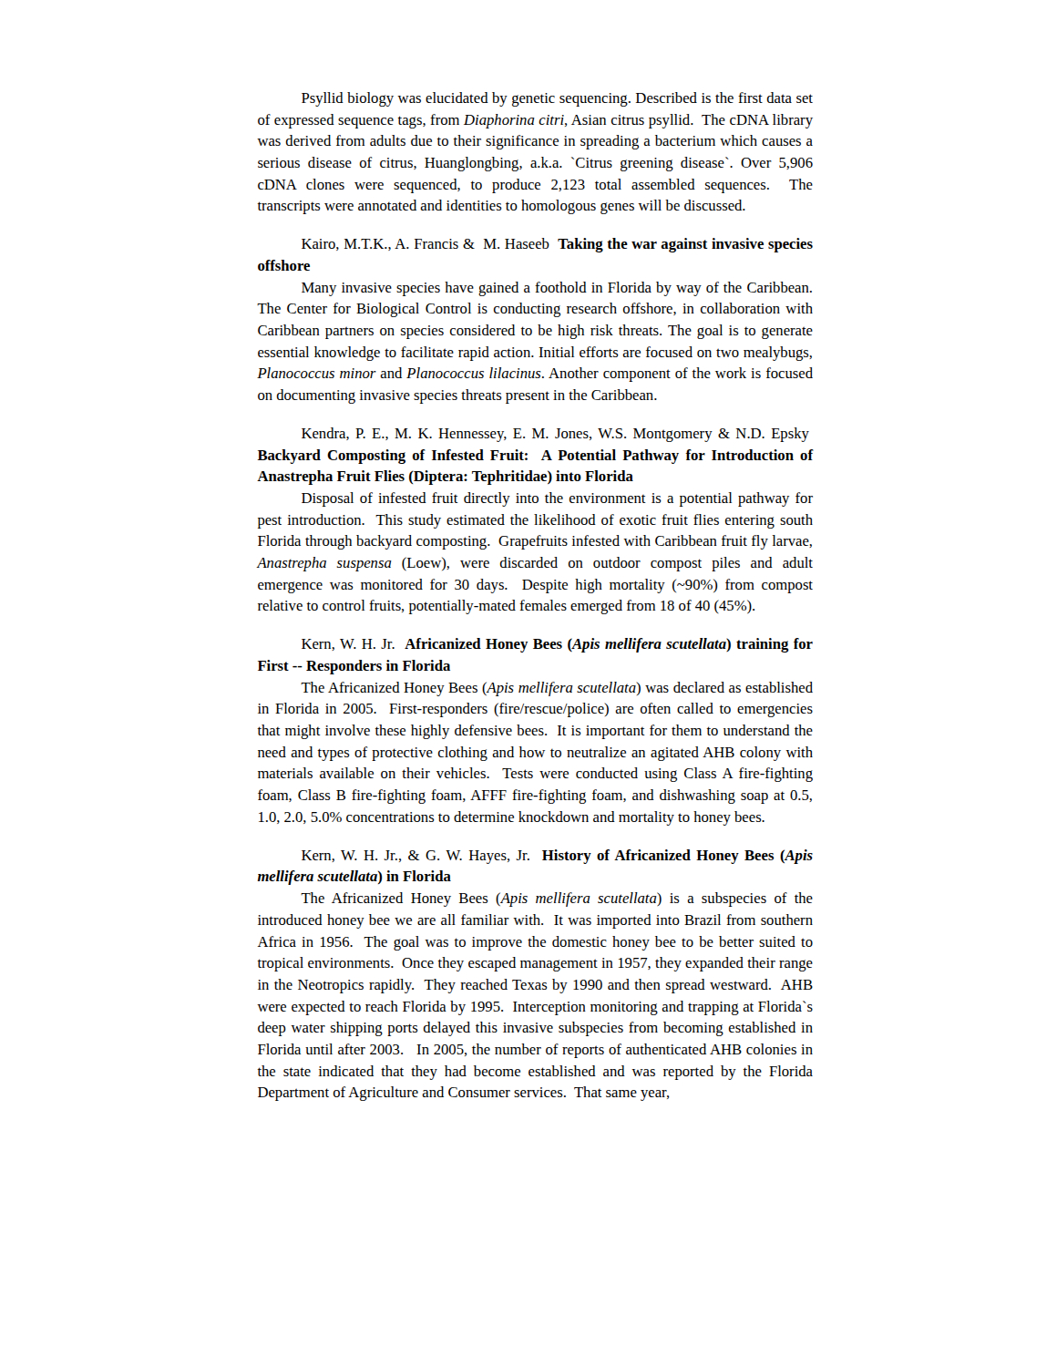Psyllid biology was elucidated by genetic sequencing. Described is the first data set of expressed sequence tags, from Diaphorina citri, Asian citrus psyllid. The cDNA library was derived from adults due to their significance in spreading a bacterium which causes a serious disease of citrus, Huanglongbing, a.k.a. `Citrus greening disease`. Over 5,906 cDNA clones were sequenced, to produce 2,123 total assembled sequences. The transcripts were annotated and identities to homologous genes will be discussed.
Kairo, M.T.K., A. Francis & M. Haseeb Taking the war against invasive species offshore
Many invasive species have gained a foothold in Florida by way of the Caribbean. The Center for Biological Control is conducting research offshore, in collaboration with Caribbean partners on species considered to be high risk threats. The goal is to generate essential knowledge to facilitate rapid action. Initial efforts are focused on two mealybugs, Planococcus minor and Planococcus lilacinus. Another component of the work is focused on documenting invasive species threats present in the Caribbean.
Kendra, P. E., M. K. Hennessey, E. M. Jones, W.S. Montgomery & N.D. Epsky Backyard Composting of Infested Fruit: A Potential Pathway for Introduction of Anastrepha Fruit Flies (Diptera: Tephritidae) into Florida
Disposal of infested fruit directly into the environment is a potential pathway for pest introduction. This study estimated the likelihood of exotic fruit flies entering south Florida through backyard composting. Grapefruits infested with Caribbean fruit fly larvae, Anastrepha suspensa (Loew), were discarded on outdoor compost piles and adult emergence was monitored for 30 days. Despite high mortality (~90%) from compost relative to control fruits, potentially-mated females emerged from 18 of 40 (45%).
Kern, W. H. Jr. Africanized Honey Bees (Apis mellifera scutellata) training for First -- Responders in Florida
The Africanized Honey Bees (Apis mellifera scutellata) was declared as established in Florida in 2005. First-responders (fire/rescue/police) are often called to emergencies that might involve these highly defensive bees. It is important for them to understand the need and types of protective clothing and how to neutralize an agitated AHB colony with materials available on their vehicles. Tests were conducted using Class A fire-fighting foam, Class B fire-fighting foam, AFFF fire-fighting foam, and dishwashing soap at 0.5, 1.0, 2.0, 5.0% concentrations to determine knockdown and mortality to honey bees.
Kern, W. H. Jr., & G. W. Hayes, Jr. History of Africanized Honey Bees (Apis mellifera scutellata) in Florida
The Africanized Honey Bees (Apis mellifera scutellata) is a subspecies of the introduced honey bee we are all familiar with. It was imported into Brazil from southern Africa in 1956. The goal was to improve the domestic honey bee to be better suited to tropical environments. Once they escaped management in 1957, they expanded their range in the Neotropics rapidly. They reached Texas by 1990 and then spread westward. AHB were expected to reach Florida by 1995. Interception monitoring and trapping at Florida`s deep water shipping ports delayed this invasive subspecies from becoming established in Florida until after 2003. In 2005, the number of reports of authenticated AHB colonies in the state indicated that they had become established and was reported by the Florida Department of Agriculture and Consumer services. That same year,